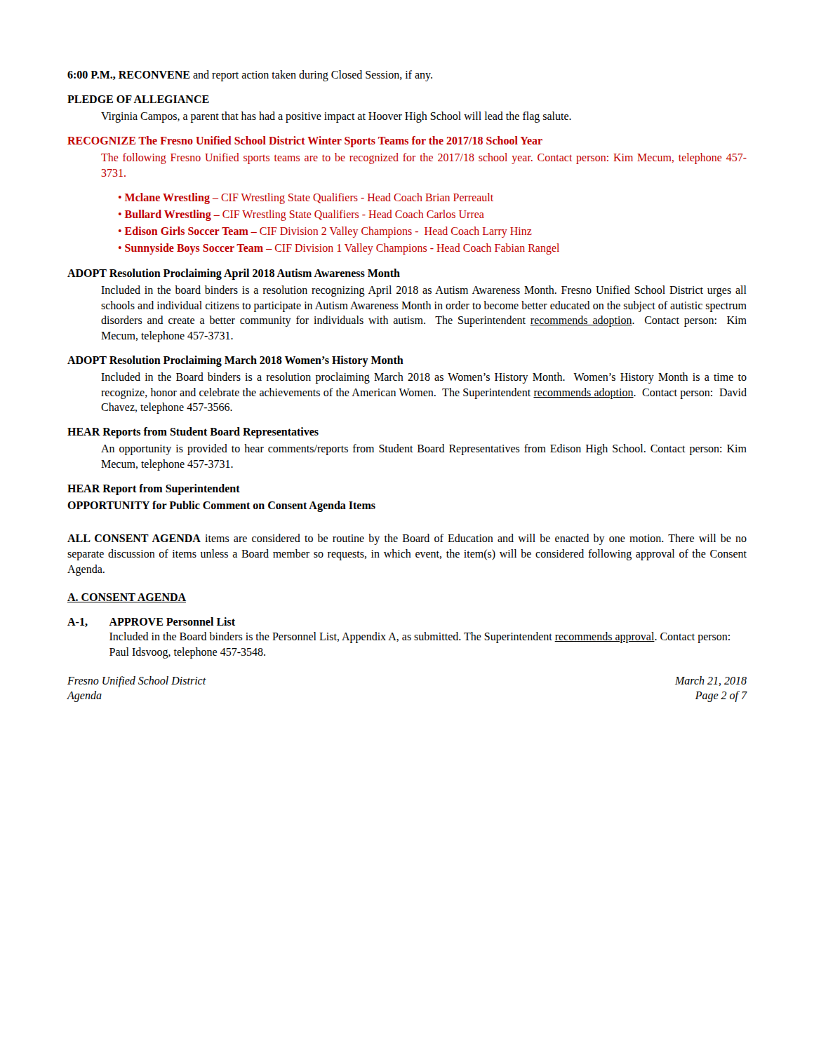6:00 P.M., RECONVENE and report action taken during Closed Session, if any.
PLEDGE OF ALLEGIANCE
Virginia Campos, a parent that has had a positive impact at Hoover High School will lead the flag salute.
RECOGNIZE The Fresno Unified School District Winter Sports Teams for the 2017/18 School Year
The following Fresno Unified sports teams are to be recognized for the 2017/18 school year. Contact person: Kim Mecum, telephone 457-3731.
• Mclane Wrestling – CIF Wrestling State Qualifiers - Head Coach Brian Perreault
• Bullard Wrestling – CIF Wrestling State Qualifiers - Head Coach Carlos Urrea
• Edison Girls Soccer Team – CIF Division 2 Valley Champions - Head Coach Larry Hinz
• Sunnyside Boys Soccer Team – CIF Division 1 Valley Champions - Head Coach Fabian Rangel
ADOPT Resolution Proclaiming April 2018 Autism Awareness Month
Included in the board binders is a resolution recognizing April 2018 as Autism Awareness Month. Fresno Unified School District urges all schools and individual citizens to participate in Autism Awareness Month in order to become better educated on the subject of autistic spectrum disorders and create a better community for individuals with autism. The Superintendent recommends adoption. Contact person: Kim Mecum, telephone 457-3731.
ADOPT Resolution Proclaiming March 2018 Women’s History Month
Included in the Board binders is a resolution proclaiming March 2018 as Women’s History Month. Women’s History Month is a time to recognize, honor and celebrate the achievements of the American Women. The Superintendent recommends adoption. Contact person: David Chavez, telephone 457-3566.
HEAR Reports from Student Board Representatives
An opportunity is provided to hear comments/reports from Student Board Representatives from Edison High School. Contact person: Kim Mecum, telephone 457-3731.
HEAR Report from Superintendent
OPPORTUNITY for Public Comment on Consent Agenda Items
ALL CONSENT AGENDA items are considered to be routine by the Board of Education and will be enacted by one motion. There will be no separate discussion of items unless a Board member so requests, in which event, the item(s) will be considered following approval of the Consent Agenda.
A. CONSENT AGENDA
A-1,
APPROVE Personnel List
Included in the Board binders is the Personnel List, Appendix A, as submitted. The Superintendent recommends approval. Contact person: Paul Idsvoog, telephone 457-3548.
Fresno Unified School District March 21, 2018
Agenda Page 2 of 7